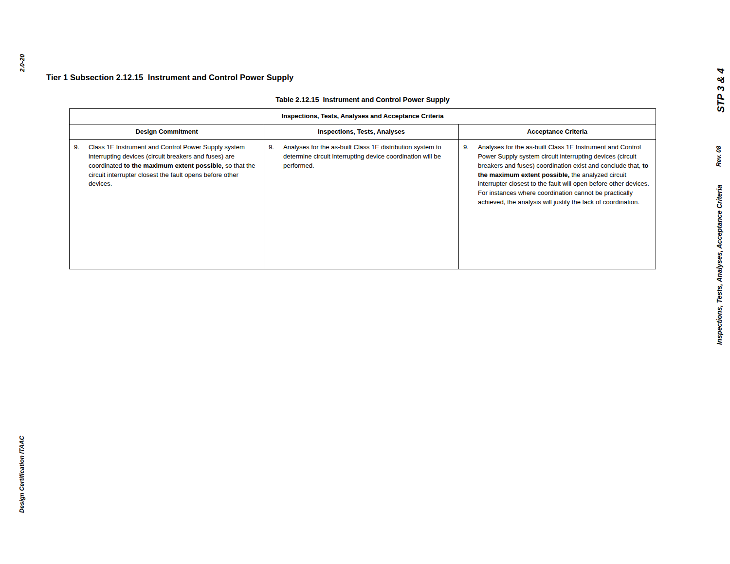2.0-20
Design Certification ITAAC
STP 3 & 4
Rev. 08
Inspections, Tests, Analyses, Acceptance Criteria
Tier 1 Subsection 2.12.15 Instrument and Control Power Supply
Table 2.12.15 Instrument and Control Power Supply
| Inspections, Tests, Analyses and Acceptance Criteria |
| --- |
| Design Commitment | Inspections, Tests, Analyses | Acceptance Criteria |
| 9. Class 1E Instrument and Control Power Supply system interrupting devices (circuit breakers and fuses) are coordinated to the maximum extent possible, so that the circuit interrupter closest the fault opens before other devices. | 9. Analyses for the as-built Class 1E distribution system to determine circuit interrupting device coordination will be performed. | 9. Analyses for the as-built Class 1E Instrument and Control Power Supply system circuit interrupting devices (circuit breakers and fuses) coordination exist and conclude that, to the maximum extent possible, the analyzed circuit interrupter closest to the fault will open before other devices. For instances where coordination cannot be practically achieved, the analysis will justify the lack of coordination. |